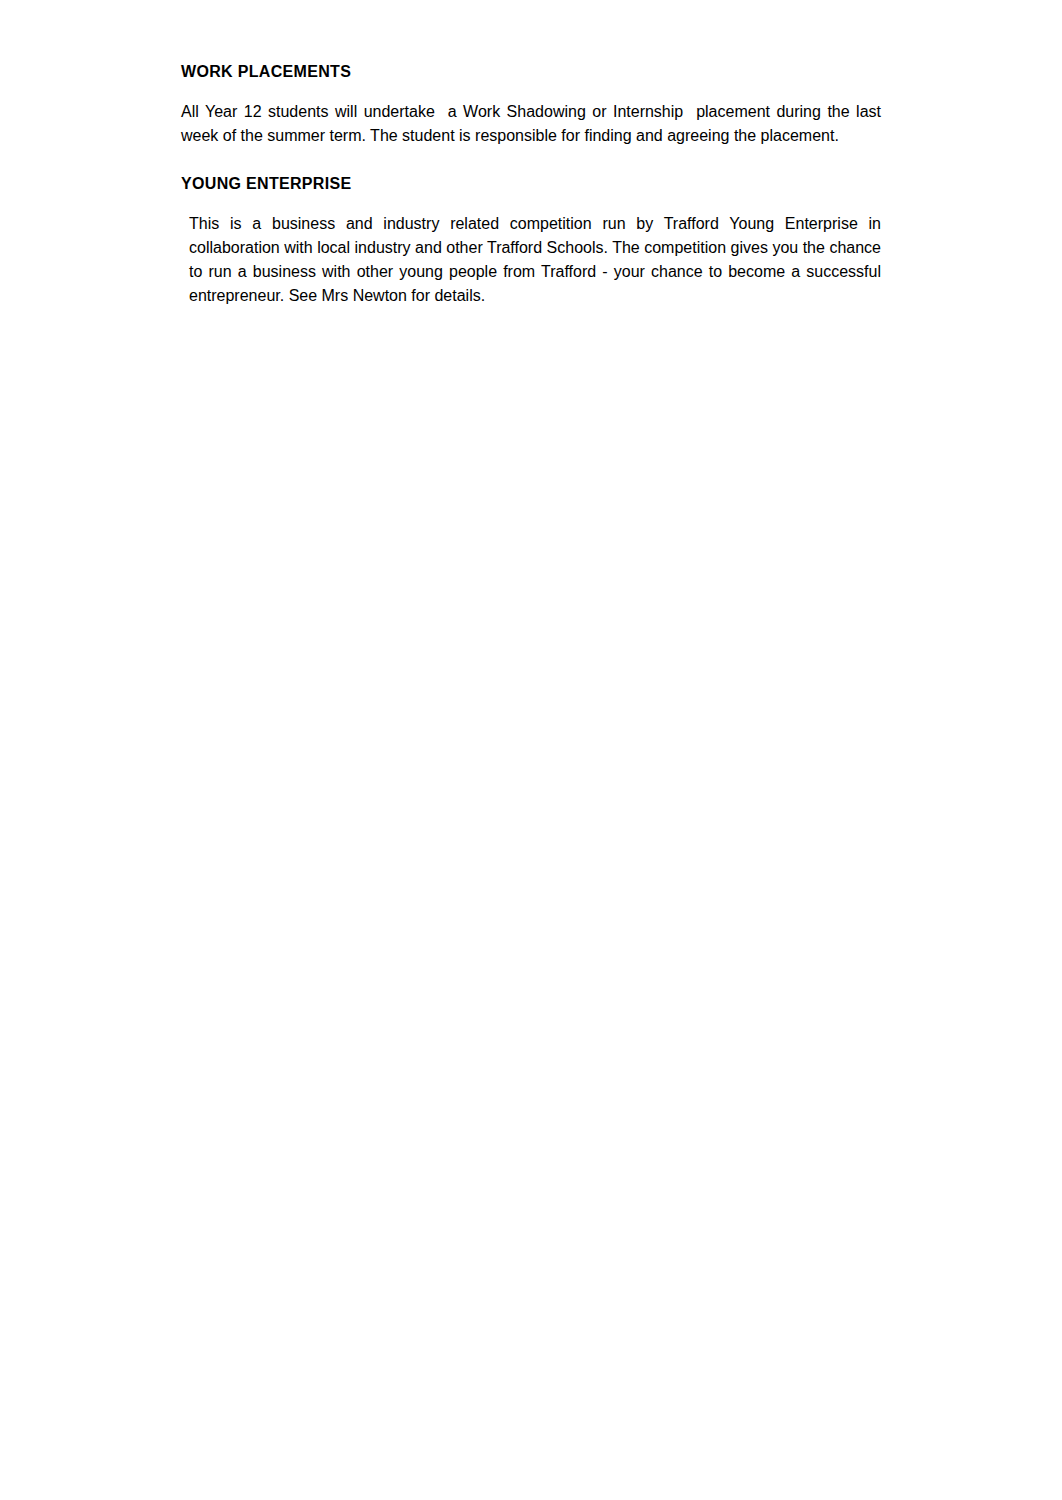WORK PLACEMENTS
All Year 12 students will undertake a Work Shadowing or Internship placement during the last week of the summer term. The student is responsible for finding and agreeing the placement.
YOUNG ENTERPRISE
This is a business and industry related competition run by Trafford Young Enterprise in collaboration with local industry and other Trafford Schools. The competition gives you the chance to run a business with other young people from Trafford - your chance to become a successful entrepreneur. See Mrs Newton for details.